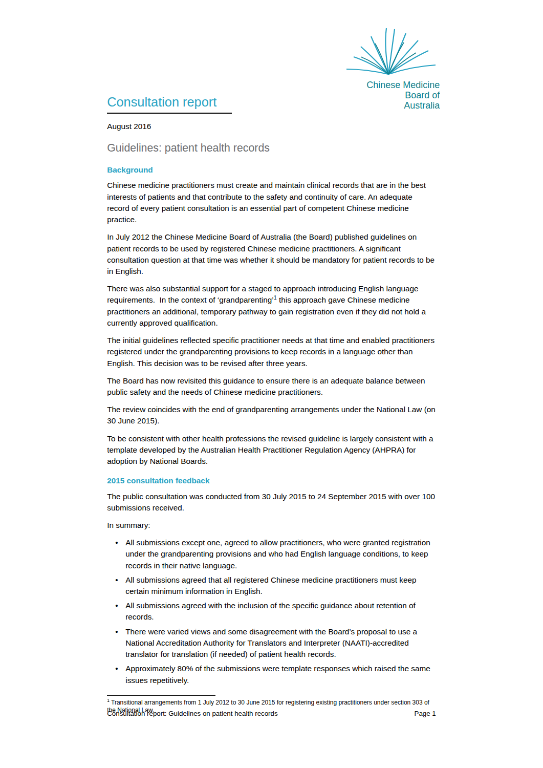Chinese Medicine
Board of
Australia
Consultation report
August 2016
Guidelines: patient health records
Background
Chinese medicine practitioners must create and maintain clinical records that are in the best interests of patients and that contribute to the safety and continuity of care. An adequate record of every patient consultation is an essential part of competent Chinese medicine practice.
In July 2012 the Chinese Medicine Board of Australia (the Board) published guidelines on patient records to be used by registered Chinese medicine practitioners. A significant consultation question at that time was whether it should be mandatory for patient records to be in English.
There was also substantial support for a staged to approach introducing English language requirements. In the context of ‘grandparenting’1 this approach gave Chinese medicine practitioners an additional, temporary pathway to gain registration even if they did not hold a currently approved qualification.
The initial guidelines reflected specific practitioner needs at that time and enabled practitioners registered under the grandparenting provisions to keep records in a language other than English. This decision was to be revised after three years.
The Board has now revisited this guidance to ensure there is an adequate balance between public safety and the needs of Chinese medicine practitioners.
The review coincides with the end of grandparenting arrangements under the National Law (on 30 June 2015).
To be consistent with other health professions the revised guideline is largely consistent with a template developed by the Australian Health Practitioner Regulation Agency (AHPRA) for adoption by National Boards.
2015 consultation feedback
The public consultation was conducted from 30 July 2015 to 24 September 2015 with over 100 submissions received.
In summary:
All submissions except one, agreed to allow practitioners, who were granted registration under the grandparenting provisions and who had English language conditions, to keep records in their native language.
All submissions agreed that all registered Chinese medicine practitioners must keep certain minimum information in English.
All submissions agreed with the inclusion of the specific guidance about retention of records.
There were varied views and some disagreement with the Board’s proposal to use a National Accreditation Authority for Translators and Interpreter (NAATI)-accredited translator for translation (if needed) of patient health records.
Approximately 80% of the submissions were template responses which raised the same issues repetitively.
1 Transitional arrangements from 1 July 2012 to 30 June 2015 for registering existing practitioners under section 303 of the National Law.
Consultation report: Guidelines on patient health records Page 1